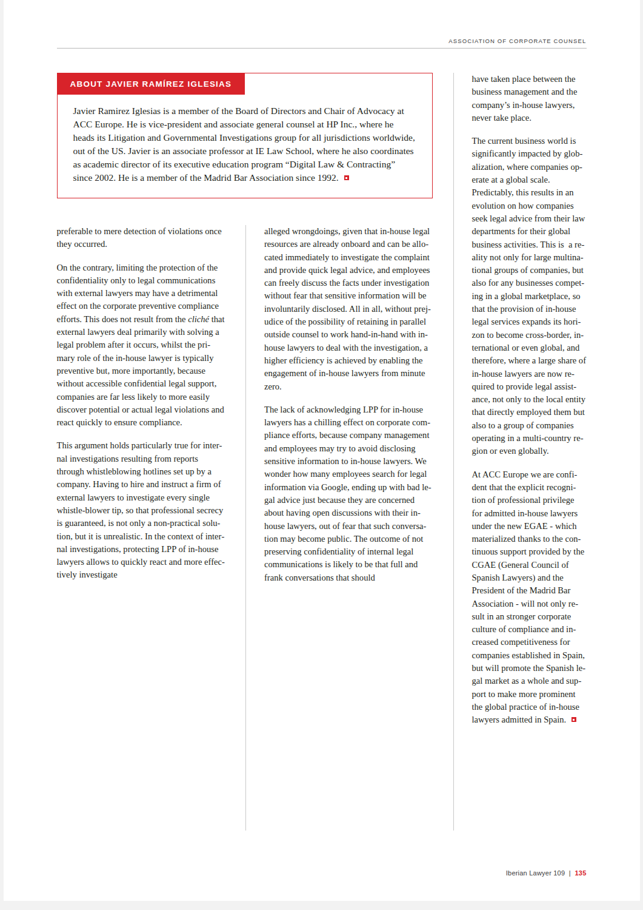Association of Corporate Counsel
About Javier Ramírez Iglesias
Javier Ramirez Iglesias is a member of the Board of Directors and Chair of Advocacy at ACC Europe. He is vice-president and associate general counsel at HP Inc., where he heads its Litigation and Governmental Investigations group for all jurisdictions worldwide, out of the US. Javier is an associate professor at IE Law School, where he also coordinates as academic director of its executive education program “Digital Law & Contracting” since 2002. He is a member of the Madrid Bar Association since 1992.
preferable to mere detection of violations once they occurred.
On the contrary, limiting the protection of the confidentiality only to legal communications with external lawyers may have a detrimental effect on the corporate preventive compliance efforts. This does not result from the cliché that external lawyers deal primarily with solving a legal problem after it occurs, whilst the primary role of the in-house lawyer is typically preventive but, more importantly, because without accessible confidential legal support, companies are far less likely to more easily discover potential or actual legal violations and react quickly to ensure compliance.
This argument holds particularly true for internal investigations resulting from reports through whistleblowing hotlines set up by a company. Having to hire and instruct a firm of external lawyers to investigate every single whistle-blower tip, so that professional secrecy is guaranteed, is not only a non-practical solution, but it is unrealistic. In the context of internal investigations, protecting LPP of in-house lawyers allows to quickly react and more effectively investigate
alleged wrongdoings, given that in-house legal resources are already onboard and can be allocated immediately to investigate the complaint and provide quick legal advice, and employees can freely discuss the facts under investigation without fear that sensitive information will be involuntarily disclosed. All in all, without prejudice of the possibility of retaining in parallel outside counsel to work hand-in-hand with in-house lawyers to deal with the investigation, a higher efficiency is achieved by enabling the engagement of in-house lawyers from minute zero.
The lack of acknowledging LPP for in-house lawyers has a chilling effect on corporate compliance efforts, because company management and employees may try to avoid disclosing sensitive information to in-house lawyers. We wonder how many employees search for legal information via Google, ending up with bad legal advice just because they are concerned about having open discussions with their in-house lawyers, out of fear that such conversation may become public. The outcome of not preserving confidentiality of internal legal communications is likely to be that full and frank conversations that should
have taken place between the business management and the company’s in-house lawyers, never take place.
The current business world is significantly impacted by globalization, where companies operate at a global scale. Predictably, this results in an evolution on how companies seek legal advice from their law departments for their global business activities. This is a reality not only for large multinational groups of companies, but also for any businesses competing in a global marketplace, so that the provision of in-house legal services expands its horizon to become cross-border, international or even global, and therefore, where a large share of in-house lawyers are now required to provide legal assistance, not only to the local entity that directly employed them but also to a group of companies operating in a multi-country region or even globally.
At ACC Europe we are confident that the explicit recognition of professional privilege for admitted in-house lawyers under the new EGAE - which materialized thanks to the continuous support provided by the CGAE (General Council of Spanish Lawyers) and the President of the Madrid Bar Association - will not only result in an stronger corporate culture of compliance and increased competitiveness for companies established in Spain, but will promote the Spanish legal market as a whole and support to make more prominent the global practice of in-house lawyers admitted in Spain.
Iberian Lawyer 109 | 135